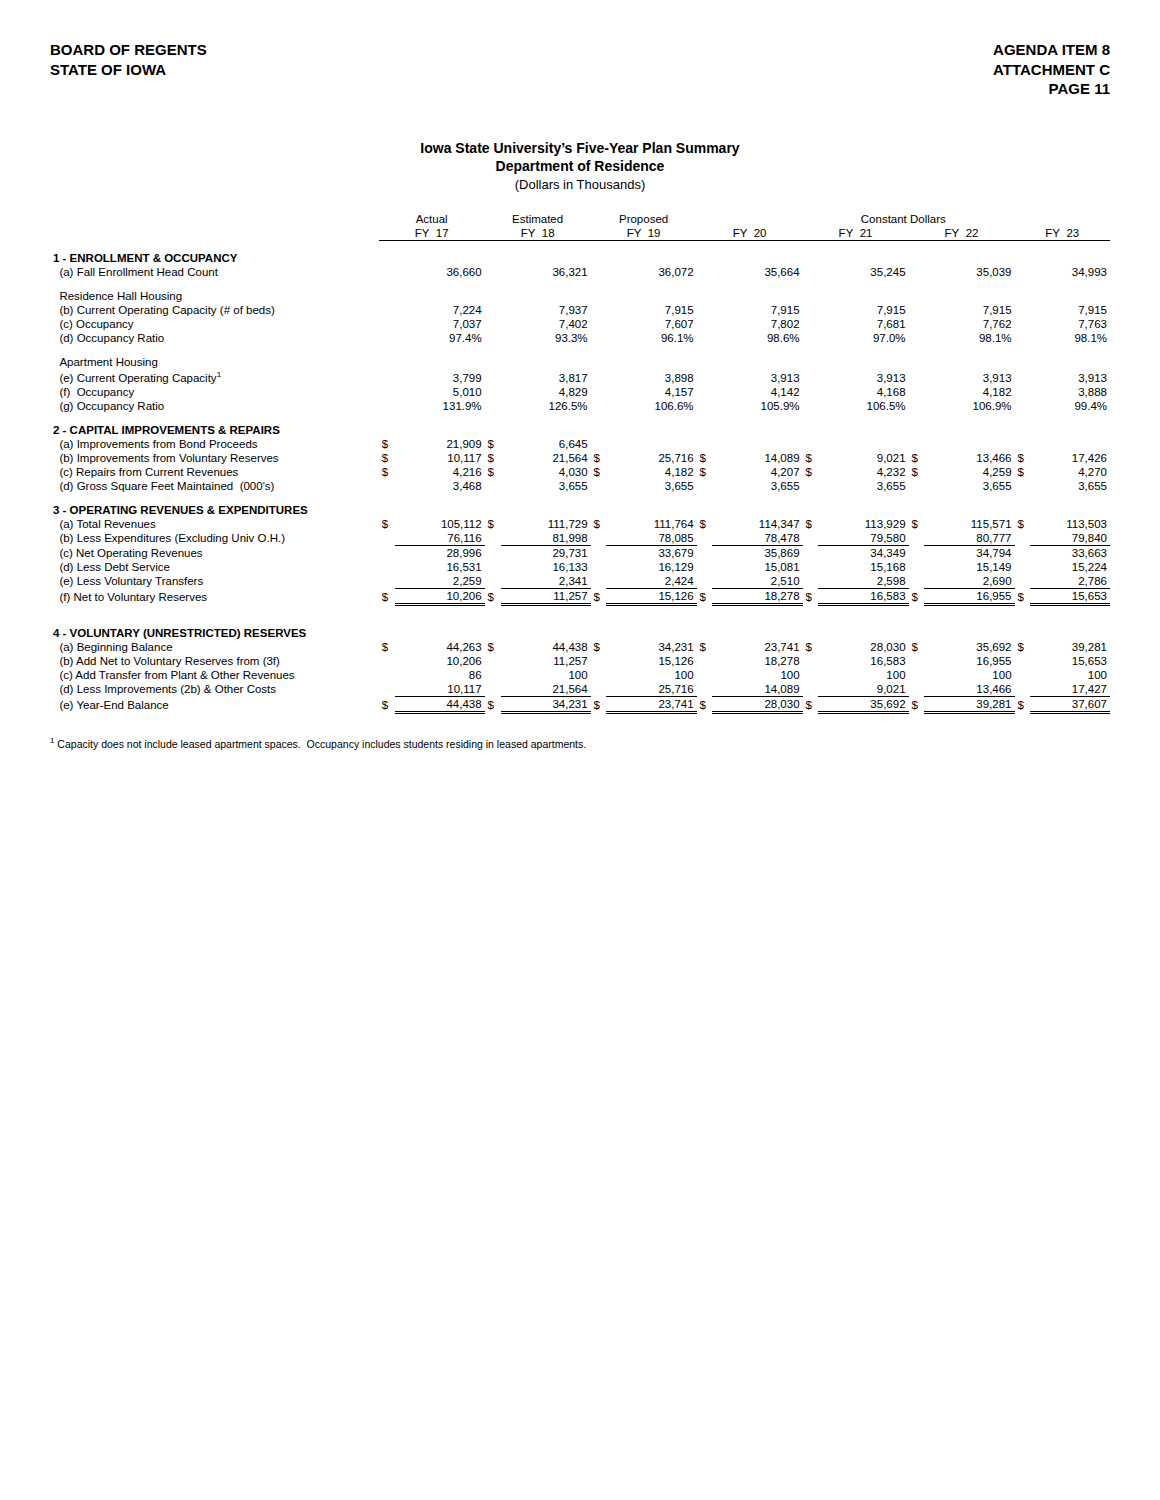BOARD OF REGENTS
STATE OF IOWA
AGENDA ITEM 8
ATTACHMENT C
PAGE 11
Iowa State University’s Five-Year Plan Summary
Department of Residence
(Dollars in Thousands)
| | Actual | Estimated | Proposed | Constant Dollars |
| | FY 17 | FY 18 | FY 19 | FY 20 | FY 21 | FY 22 | FY 23 |
| 1 - ENROLLMENT & OCCUPANCY | |
| (a) Fall Enrollment Head Count | | 36,660 | | 36,321 | | 36,072 | | 35,664 | | 35,245 | | 35,039 | | 34,993 |
| Residence Hall Housing | |
| (b) Current Operating Capacity (# of beds) | | 7,224 | | 7,937 | | 7,915 | | 7,915 | | 7,915 | | 7,915 | | 7,915 |
| (c) Occupancy | | 7,037 | | 7,402 | | 7,607 | | 7,802 | | 7,681 | | 7,762 | | 7,763 |
| (d) Occupancy Ratio | | 97.4% | | 93.3% | | 96.1% | | 98.6% | | 97.0% | | 98.1% | | 98.1% |
| Apartment Housing | |
| (e) Current Operating Capacity 1 | | 3,799 | | 3,817 | | 3,898 | | 3,913 | | 3,913 | | 3,913 | | 3,913 |
| (f) Occupancy | | 5,010 | | 4,829 | | 4,157 | | 4,142 | | 4,168 | | 4,182 | | 3,888 |
| (g) Occupancy Ratio | | 131.9% | | 126.5% | | 106.6% | | 105.9% | | 106.5% | | 106.9% | | 99.4% |
| 2 - CAPITAL IMPROVEMENTS & REPAIRS | |
| (a) Improvements from Bond Proceeds | $ | 21,909 | $ | 6,645 | | | | | | | | | | |
| (b) Improvements from Voluntary Reserves | $ | 10,117 | $ | 21,564 | $ | 25,716 | $ | 14,089 | $ | 9,021 | $ | 13,466 | $ | 17,426 |
| (c) Repairs from Current Revenues | $ | 4,216 | $ | 4,030 | $ | 4,182 | $ | 4,207 | $ | 4,232 | $ | 4,259 | $ | 4,270 |
| (d) Gross Square Feet Maintained (000's) | | 3,468 | | 3,655 | | 3,655 | | 3,655 | | 3,655 | | 3,655 | | 3,655 |
| 3 - OPERATING REVENUES & EXPENDITURES | |
| (a) Total Revenues | $ | 105,112 | $ | 111,729 | $ | 111,764 | $ | 114,347 | $ | 113,929 | $ | 115,571 | $ | 113,503 |
| (b) Less Expenditures (Excluding Univ O.H.) | | 76,116 | | 81,998 | | 78,085 | | 78,478 | | 79,580 | | 80,777 | | 79,840 |
| (c) Net Operating Revenues | | 28,996 | | 29,731 | | 33,679 | | 35,869 | | 34,349 | | 34,794 | | 33,663 |
| (d) Less Debt Service | | 16,531 | | 16,133 | | 16,129 | | 15,081 | | 15,168 | | 15,149 | | 15,224 |
| (e) Less Voluntary Transfers | | 2,259 | | 2,341 | | 2,424 | | 2,510 | | 2,598 | | 2,690 | | 2,786 |
| (f) Net to Voluntary Reserves | $ | 10,206 | $ | 11,257 | $ | 15,126 | $ | 18,278 | $ | 16,583 | $ | 16,955 | $ | 15,653 |
| 4 - VOLUNTARY (UNRESTRICTED) RESERVES | |
| (a) Beginning Balance | $ | 44,263 | $ | 44,438 | $ | 34,231 | $ | 23,741 | $ | 28,030 | $ | 35,692 | $ | 39,281 |
| (b) Add Net to Voluntary Reserves from (3f) | | 10,206 | | 11,257 | | 15,126 | | 18,278 | | 16,583 | | 16,955 | | 15,653 |
| (c) Add Transfer from Plant & Other Revenues | | 86 | | 100 | | 100 | | 100 | | 100 | | 100 | | 100 |
| (d) Less Improvements (2b) & Other Costs | | 10,117 | | 21,564 | | 25,716 | | 14,089 | | 9,021 | | 13,466 | | 17,427 |
| (e) Year-End Balance | $ | 44,438 | $ | 34,231 | $ | 23,741 | $ | 28,030 | $ | 35,692 | $ | 39,281 | $ | 37,607 |
1 Capacity does not include leased apartment spaces. Occupancy includes students residing in leased apartments.